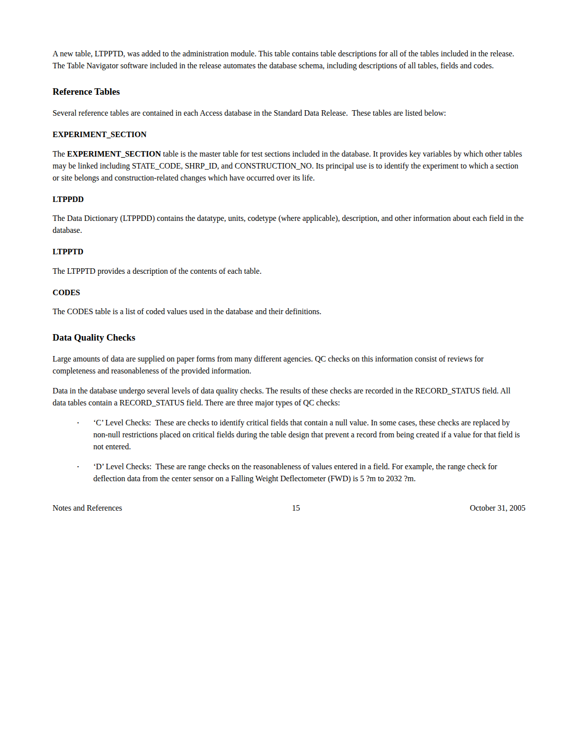A new table, LTPPTD, was added to the administration module. This table contains table descriptions for all of the tables included in the release. The Table Navigator software included in the release automates the database schema, including descriptions of all tables, fields and codes.
Reference Tables
Several reference tables are contained in each Access database in the Standard Data Release. These tables are listed below:
EXPERIMENT_SECTION
The EXPERIMENT_SECTION table is the master table for test sections included in the database. It provides key variables by which other tables may be linked including STATE_CODE, SHRP_ID, and CONSTRUCTION_NO. Its principal use is to identify the experiment to which a section or site belongs and construction-related changes which have occurred over its life.
LTPPDD
The Data Dictionary (LTPPDD) contains the datatype, units, codetype (where applicable), description, and other information about each field in the database.
LTPPTD
The LTPPTD provides a description of the contents of each table.
CODES
The CODES table is a list of coded values used in the database and their definitions.
Data Quality Checks
Large amounts of data are supplied on paper forms from many different agencies. QC checks on this information consist of reviews for completeness and reasonableness of the provided information.
Data in the database undergo several levels of data quality checks. The results of these checks are recorded in the RECORD_STATUS field. All data tables contain a RECORD_STATUS field. There are three major types of QC checks:
‘C’ Level Checks: These are checks to identify critical fields that contain a null value. In some cases, these checks are replaced by non-null restrictions placed on critical fields during the table design that prevent a record from being created if a value for that field is not entered.
‘D’ Level Checks: These are range checks on the reasonableness of values entered in a field. For example, the range check for deflection data from the center sensor on a Falling Weight Deflectometer (FWD) is 5 ?m to 2032 ?m.
Notes and References 15 October 31, 2005